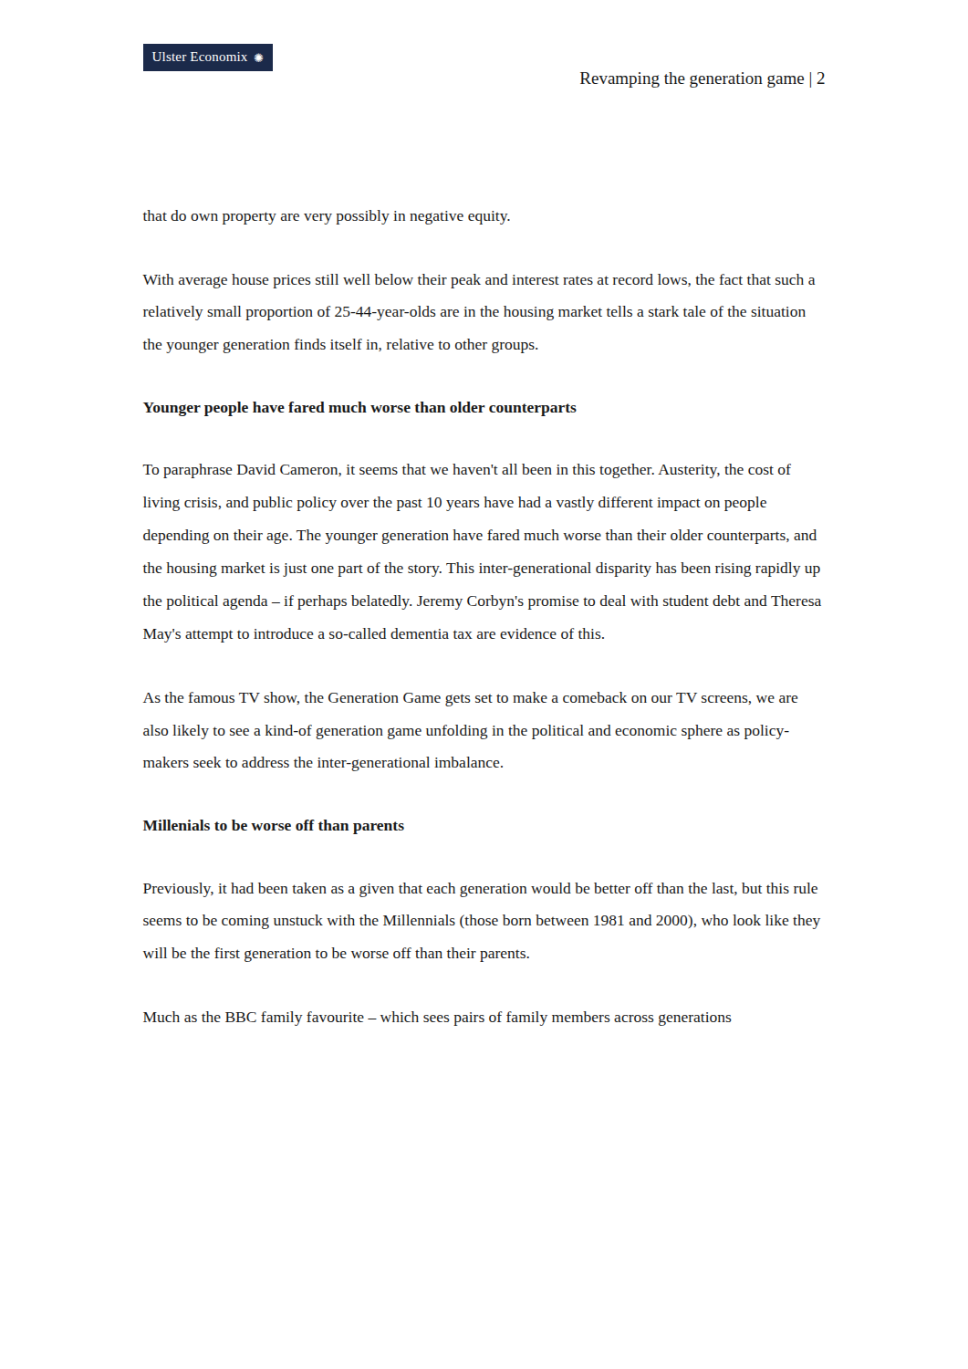Ulster Economix✺
Revamping the generation game | 2
that do own property are very possibly in negative equity.
With average house prices still well below their peak and interest rates at record lows, the fact that such a relatively small proportion of 25-44-year-olds are in the housing market tells a stark tale of the situation the younger generation finds itself in, relative to other groups.
Younger people have fared much worse than older counterparts
To paraphrase David Cameron, it seems that we haven't all been in this together. Austerity, the cost of living crisis, and public policy over the past 10 years have had a vastly different impact on people depending on their age. The younger generation have fared much worse than their older counterparts, and the housing market is just one part of the story. This inter-generational disparity has been rising rapidly up the political agenda – if perhaps belatedly. Jeremy Corbyn's promise to deal with student debt and Theresa May's attempt to introduce a so-called dementia tax are evidence of this.
As the famous TV show, the Generation Game gets set to make a comeback on our TV screens, we are also likely to see a kind-of generation game unfolding in the political and economic sphere as policy-makers seek to address the inter-generational imbalance.
Millenials to be worse off than parents
Previously, it had been taken as a given that each generation would be better off than the last, but this rule seems to be coming unstuck with the Millennials (those born between 1981 and 2000), who look like they will be the first generation to be worse off than their parents.
Much as the BBC family favourite – which sees pairs of family members across generations